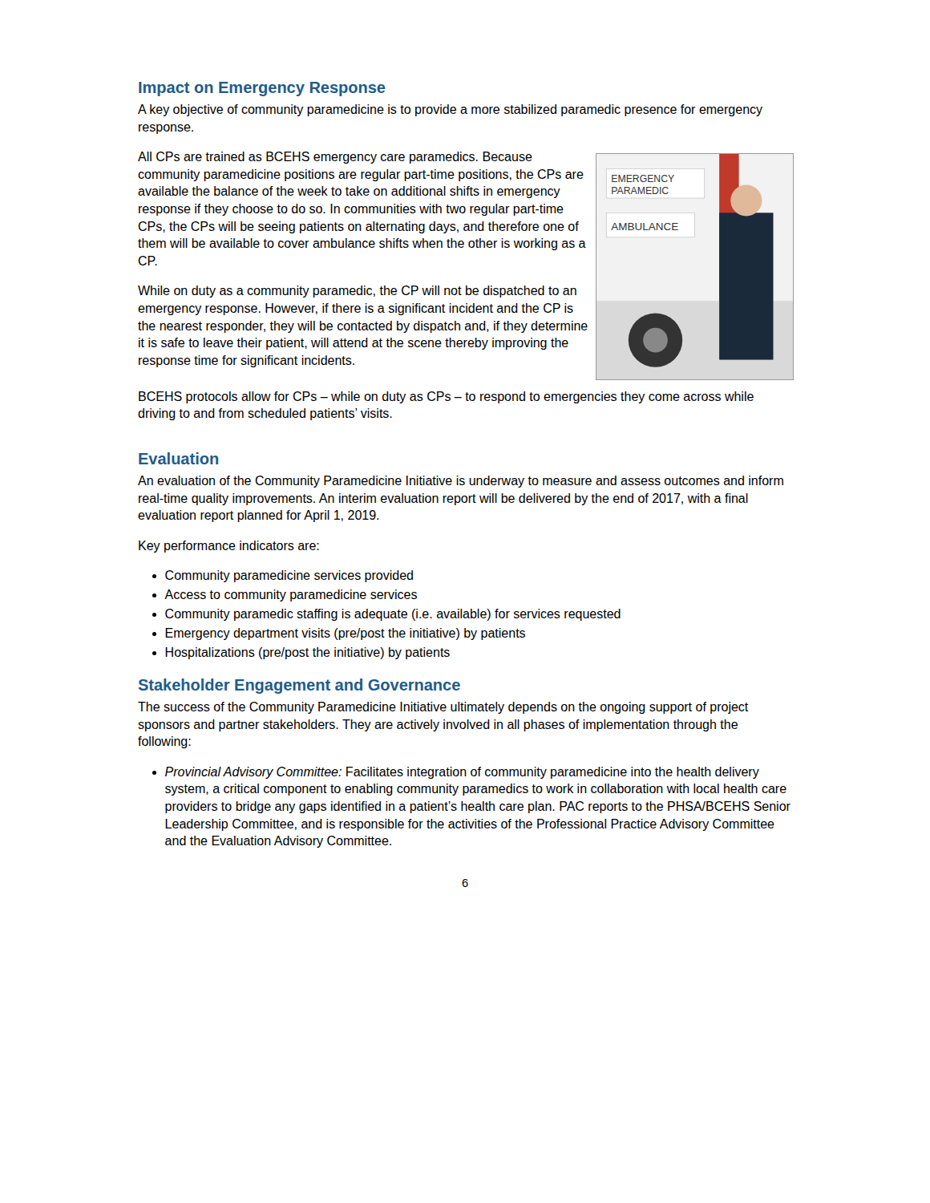Impact on Emergency Response
A key objective of community paramedicine is to provide a more stabilized paramedic presence for emergency response.
All CPs are trained as BCEHS emergency care paramedics. Because community paramedicine positions are regular part-time positions, the CPs are available the balance of the week to take on additional shifts in emergency response if they choose to do so. In communities with two regular part-time CPs, the CPs will be seeing patients on alternating days, and therefore one of them will be available to cover ambulance shifts when the other is working as a CP.
While on duty as a community paramedic, the CP will not be dispatched to an emergency response. However, if there is a significant incident and the CP is the nearest responder, they will be contacted by dispatch and, if they determine it is safe to leave their patient, will attend at the scene thereby improving the response time for significant incidents.
BCEHS protocols allow for CPs – while on duty as CPs – to respond to emergencies they come across while driving to and from scheduled patients’ visits.
Evaluation
An evaluation of the Community Paramedicine Initiative is underway to measure and assess outcomes and inform real-time quality improvements. An interim evaluation report will be delivered by the end of 2017, with a final evaluation report planned for April 1, 2019.
Key performance indicators are:
Community paramedicine services provided
Access to community paramedicine services
Community paramedic staffing is adequate (i.e. available) for services requested
Emergency department visits (pre/post the initiative) by patients
Hospitalizations (pre/post the initiative) by patients
Stakeholder Engagement and Governance
The success of the Community Paramedicine Initiative ultimately depends on the ongoing support of project sponsors and partner stakeholders. They are actively involved in all phases of implementation through the following:
Provincial Advisory Committee: Facilitates integration of community paramedicine into the health delivery system, a critical component to enabling community paramedics to work in collaboration with local health care providers to bridge any gaps identified in a patient’s health care plan. PAC reports to the PHSA/BCEHS Senior Leadership Committee, and is responsible for the activities of the Professional Practice Advisory Committee and the Evaluation Advisory Committee.
6